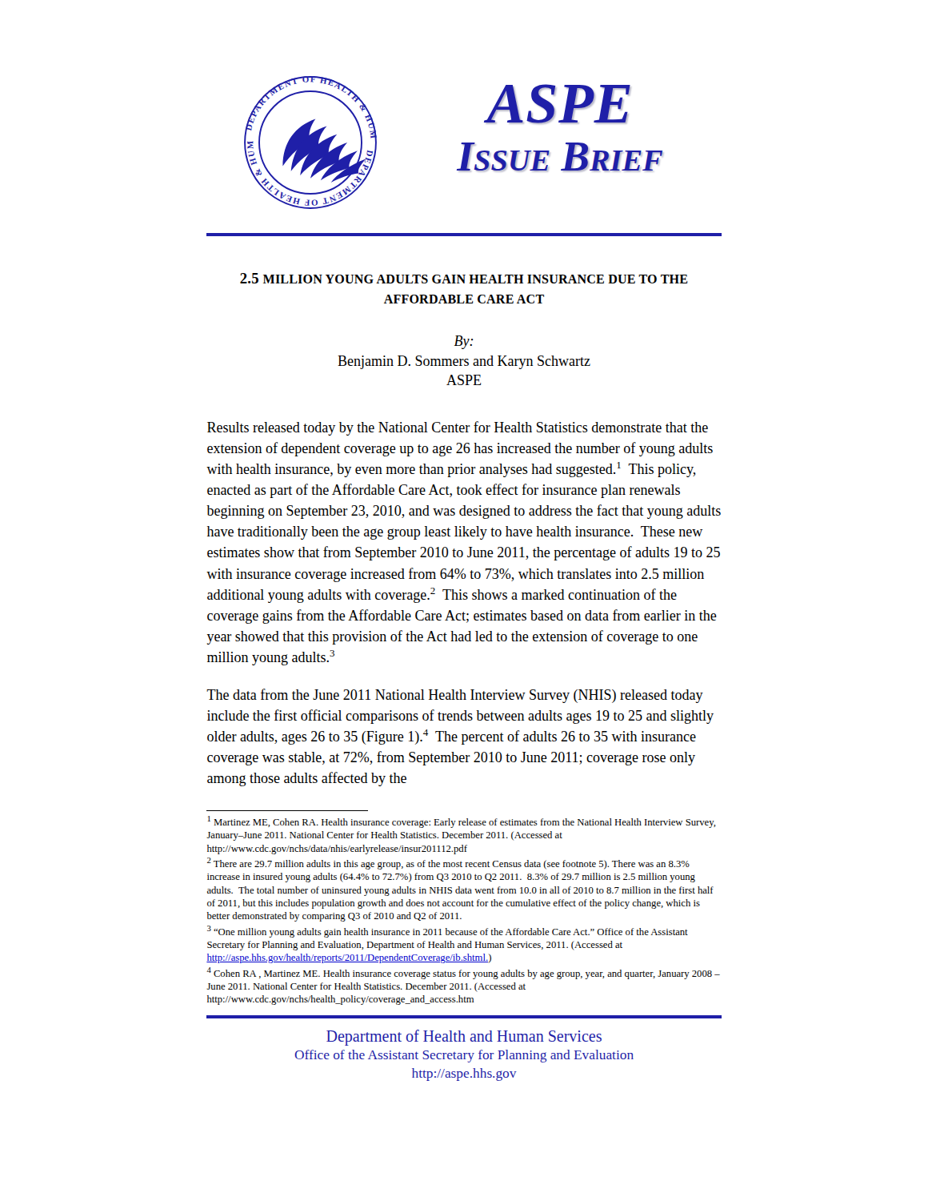DEPARTMENT OF HEALTH & HUMAN SERVICES · USA DEPARTMENT OF HEALTH & HUMAN SERVICES
ASPE
ISSUE BRIEF
2.5 MILLION YOUNG ADULTS GAIN HEALTH INSURANCE DUE TO THE
AFFORDABLE CARE ACT
By:
Benjamin D. Sommers and Karyn Schwartz
ASPE
Results released today by the National Center for Health Statistics demonstrate that the extension of dependent coverage up to age 26 has increased the number of young adults with health insurance, by even more than prior analyses had suggested.1 This policy, enacted as part of the Affordable Care Act, took effect for insurance plan renewals beginning on September 23, 2010, and was designed to address the fact that young adults have traditionally been the age group least likely to have health insurance. These new estimates show that from September 2010 to June 2011, the percentage of adults 19 to 25 with insurance coverage increased from 64% to 73%, which translates into 2.5 million additional young adults with coverage.2 This shows a marked continuation of the coverage gains from the Affordable Care Act; estimates based on data from earlier in the year showed that this provision of the Act had led to the extension of coverage to one million young adults.3
The data from the June 2011 National Health Interview Survey (NHIS) released today include the first official comparisons of trends between adults ages 19 to 25 and slightly older adults, ages 26 to 35 (Figure 1).4 The percent of adults 26 to 35 with insurance coverage was stable, at 72%, from September 2010 to June 2011; coverage rose only among those adults affected by the
1 Martinez ME, Cohen RA. Health insurance coverage: Early release of estimates from the National Health Interview Survey, January–June 2011. National Center for Health Statistics. December 2011. (Accessed at http://www.cdc.gov/nchs/data/nhis/earlyrelease/insur201112.pdf
2 There are 29.7 million adults in this age group, as of the most recent Census data (see footnote 5). There was an 8.3% increase in insured young adults (64.4% to 72.7%) from Q3 2010 to Q2 2011. 8.3% of 29.7 million is 2.5 million young adults. The total number of uninsured young adults in NHIS data went from 10.0 in all of 2010 to 8.7 million in the first half of 2011, but this includes population growth and does not account for the cumulative effect of the policy change, which is better demonstrated by comparing Q3 of 2010 and Q2 of 2011.
3 “One million young adults gain health insurance in 2011 because of the Affordable Care Act.” Office of the Assistant Secretary for Planning and Evaluation, Department of Health and Human Services, 2011. (Accessed at http://aspe.hhs.gov/health/reports/2011/DependentCoverage/ib.shtml.)
4 Cohen RA , Martinez ME. Health insurance coverage status for young adults by age group, year, and quarter, January 2008 – June 2011. National Center for Health Statistics. December 2011. (Accessed at http://www.cdc.gov/nchs/health_policy/coverage_and_access.htm
Department of Health and Human Services
Office of the Assistant Secretary for Planning and Evaluation
http://aspe.hhs.gov